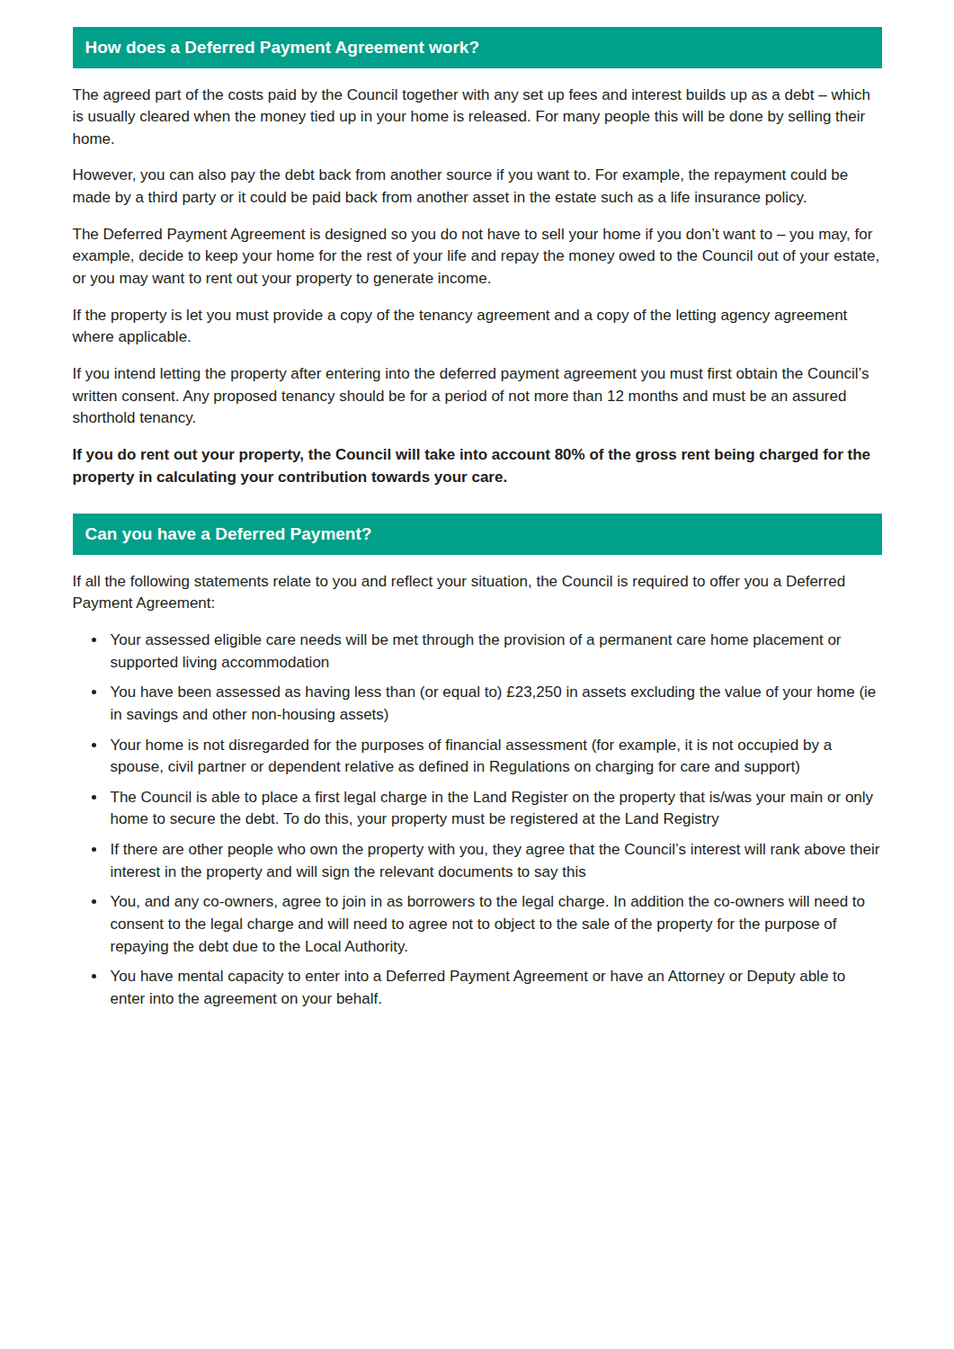How does a Deferred Payment Agreement work?
The agreed part of the costs paid by the Council together with any set up fees and interest builds up as a debt – which is usually cleared when the money tied up in your home is released. For many people this will be done by selling their home.
However, you can also pay the debt back from another source if you want to. For example, the repayment could be made by a third party or it could be paid back from another asset in the estate such as a life insurance policy.
The Deferred Payment Agreement is designed so you do not have to sell your home if you don’t want to – you may, for example, decide to keep your home for the rest of your life and repay the money owed to the Council out of your estate, or you may want to rent out your property to generate income.
If the property is let you must provide a copy of the tenancy agreement and a copy of the letting agency agreement where applicable.
If you intend letting the property after entering into the deferred payment agreement you must first obtain the Council’s written consent. Any proposed tenancy should be for a period of not more than 12 months and must be an assured shorthold tenancy.
If you do rent out your property, the Council will take into account 80% of the gross rent being charged for the property in calculating your contribution towards your care.
Can you have a Deferred Payment?
If all the following statements relate to you and reflect your situation, the Council is required to offer you a Deferred Payment Agreement:
Your assessed eligible care needs will be met through the provision of a permanent care home placement or supported living accommodation
You have been assessed as having less than (or equal to) £23,250 in assets excluding the value of your home (ie in savings and other non-housing assets)
Your home is not disregarded for the purposes of financial assessment (for example, it is not occupied by a spouse, civil partner or dependent relative as defined in Regulations on charging for care and support)
The Council is able to place a first legal charge in the Land Register on the property that is/was your main or only home to secure the debt. To do this, your property must be registered at the Land Registry
If there are other people who own the property with you, they agree that the Council’s interest will rank above their interest in the property and will sign the relevant documents to say this
You, and any co-owners, agree to join in as borrowers to the legal charge. In addition the co-owners will need to consent to the legal charge and will need to agree not to object to the sale of the property for the purpose of repaying the debt due to the Local Authority.
You have mental capacity to enter into a Deferred Payment Agreement or have an Attorney or Deputy able to enter into the agreement on your behalf.